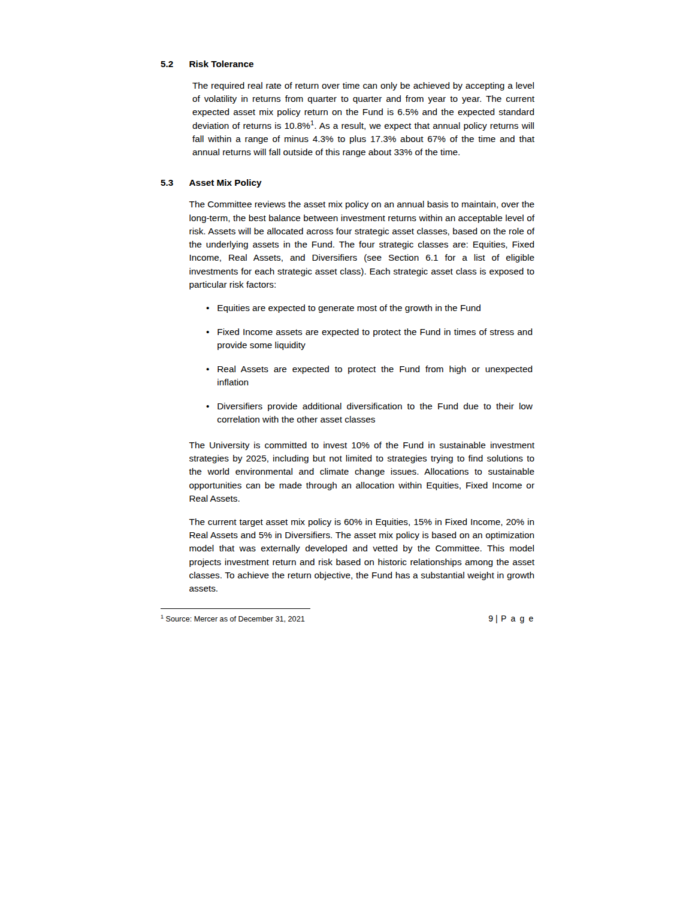5.2 Risk Tolerance
The required real rate of return over time can only be achieved by accepting a level of volatility in returns from quarter to quarter and from year to year. The current expected asset mix policy return on the Fund is 6.5% and the expected standard deviation of returns is 10.8%1. As a result, we expect that annual policy returns will fall within a range of minus 4.3% to plus 17.3% about 67% of the time and that annual returns will fall outside of this range about 33% of the time.
5.3 Asset Mix Policy
The Committee reviews the asset mix policy on an annual basis to maintain, over the long-term, the best balance between investment returns within an acceptable level of risk. Assets will be allocated across four strategic asset classes, based on the role of the underlying assets in the Fund. The four strategic classes are: Equities, Fixed Income, Real Assets, and Diversifiers (see Section 6.1 for a list of eligible investments for each strategic asset class). Each strategic asset class is exposed to particular risk factors:
Equities are expected to generate most of the growth in the Fund
Fixed Income assets are expected to protect the Fund in times of stress and provide some liquidity
Real Assets are expected to protect the Fund from high or unexpected inflation
Diversifiers provide additional diversification to the Fund due to their low correlation with the other asset classes
The University is committed to invest 10% of the Fund in sustainable investment strategies by 2025, including but not limited to strategies trying to find solutions to the world environmental and climate change issues. Allocations to sustainable opportunities can be made through an allocation within Equities, Fixed Income or Real Assets.
The current target asset mix policy is 60% in Equities, 15% in Fixed Income, 20% in Real Assets and 5% in Diversifiers. The asset mix policy is based on an optimization model that was externally developed and vetted by the Committee. This model projects investment return and risk based on historic relationships among the asset classes. To achieve the return objective, the Fund has a substantial weight in growth assets.
1 Source: Mercer as of December 31, 2021
9 | P a g e